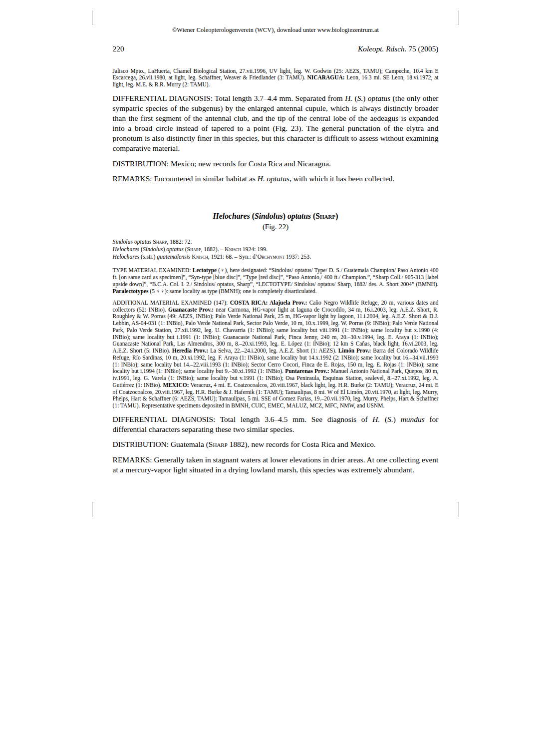©Wiener Coleopterologenverein (WCV), download unter www.biologiezentrum.at
220 Koleopt. Rdsch. 75 (2005)
Jalisco Mpio., LaHuerta, Chamel Biological Station, 27.vii.1996, UV light, leg. W. Godwin (25: AEZS, TAMU); Campeche, 10.4 km E Escarcega, 26.vii.1980, at light, leg. Schaffner, Weaver & Friedlander (3: TAMU). NICARAGUA: Leon, 16.3 mi. SE Leon, 18.vi.1972, at light, leg. M.E. & R.R. Murry (2: TAMU).
DIFFERENTIAL DIAGNOSIS: Total length 3.7–4.4 mm. Separated from H. (S.) optatus (the only other sympatric species of the subgenus) by the enlarged antennal cupule, which is always distinctly broader than the first segment of the antennal club, and the tip of the central lobe of the aedeagus is expanded into a broad circle instead of tapered to a point (Fig. 23). The general punctation of the elytra and pronotum is also distinctly finer in this species, but this character is difficult to assess without examining comparative material.
DISTRIBUTION: Mexico; new records for Costa Rica and Nicaragua.
REMARKS: Encountered in similar habitat as H. optatus, with which it has been collected.
Helochares (Sindolus) optatus (Sharp) (Fig. 22)
Sindolus optatus Sharp, 1882: 72.
Helochares (Sindolus) optatus (Sharp, 1882). – Knisch 1924: 199.
Helochares (s.str.) guatemalensis Knisch, 1921: 68. – Syn.: d’Orchymont 1937: 253.
TYPE MATERIAL EXAMINED: Lectotype (♀), here designated: “Sindolus/ optatus/ Type/ D. S./ Guatemala Champion/ Paso Antonio 400 ft. [on same card as specimen]”, “Syn-type [blue disc]”, “Type [red disc]”, “Paso Antonio,/ 400 ft./ Champion.”, “Sharp Coll./ 905-313 [label upside down]”, “B.C.A. Col. I. 2./ Sindolus/ optatus, Sharp”, “LECTOTYPE/ Sindolus/ optatus/ Sharp, 1882/ des. A. Short 2004” (BMNH). Paralectotypes (5 ♀♀): same locality as type (BMNH); one is completely disarticulated.
ADDITIONAL MATERIAL EXAMINED (147): COSTA RICA: Alajuela Prov.: Caño Negro Wildlife Refuge, 20 m, various dates and collectors (52: INBio). Guanacaste Prov.: near Carmona, HG-vapor light at laguna de Crocodilo, 34 m, 16.i.2003, leg. A.E.Z. Short, R. Roughley & W. Porras (49: AEZS, INBio); Palo Verde National Park, 25 m, HG-vapor light by lagoon, 11.i.2004, leg. A.E.Z. Short & D.J. Lebbin, AS-04-031 (1: INBio), Palo Verde National Park, Sector Palo Verde, 10 m, 10.x.1999, leg. W. Porras (9: INBio); Palo Verde National Park, Palo Verde Station, 27.xii.1992, leg. U. Chavarria (1: INBio); same locality but viii.1991 (1: INBio); same locality but x.1990 (4: INBio); same locality but i.1991 (1: INBio); Guanacaste National Park, Finca Jenny, 240 m, 20.–30.v.1994, leg. E. Araya (1: INBio); Guanacaste National Park, Las Almendros, 300 m, 8.–20.xi.1993, leg. E. López (1: INBio); 12 km S Cañas, black light, 16.vi.2003, leg. A.E.Z. Short (5: INBio). Heredia Prov.: La Selva, 22.–24.i.2000, leg. A.E.Z. Short (1: AEZS). Limón Prov.: Barra del Colorado Wildlife Refuge, Río Sardinas, 10 m, 20.xi.1992, leg. F. Araya (1: INBio), same locality but 14.x.1992 (2: INBio); same locality but 16.–34.vii.1993 (1: INBio); same locality but 14.–22.viii.1993 (1: INBio); Sector Cerro Cocori, Finca de E. Rojas, 150 m, leg. E. Rojas (1: INBio); same locality but i.1994 (1: INBio); same locality but 9.–30.xi.1992 (1: INBio). Puntarenas Prov.: Manuel Antonio National Park, Quepos, 80 m, iv.1991, leg. G. Varela (1: INBio); same locality but v.1991 (1: INBio); Osa Peninsula, Esquinas Station, sealevel, 8.–27.xi.1992, leg. A. Gutiérrez (1: INBio). MEXICO: Veracruz, 4 mi. E. Coatzocoalcos, 20.viii.1967, black light, leg. H.R. Burke (2: TAMU); Veracruz, 24 mi. E of Coatzocoalcos, 20.viii.1967, leg. H.R. Burke & J. Hafernik (1: TAMU); Tamaulipas, 8 mi. W of El Limón, 20.vii.1970, at light, leg. Murry, Phelps, Hart & Schaffner (6: AEZS, TAMU); Tamaulipas, 5 mi. SSE of Gomez Farias, 19.–20.vii.1970, leg. Murry, Phelps, Hart & Schaffner (1: TAMU). Representative specimens deposited in BMNH, CUIC, EMEC, MALUZ, MCZ, MFC, NMW, and USNM.
DIFFERENTIAL DIAGNOSIS: Total length 3.6–4.5 mm. See diagnosis of H. (S.) mundus for differential characters separating these two similar species.
DISTRIBUTION: Guatemala (Sharp 1882), new records for Costa Rica and Mexico.
REMARKS: Generally taken in stagnant waters at lower elevations in drier areas. At one collecting event at a mercury-vapor light situated in a drying lowland marsh, this species was extremely abundant.